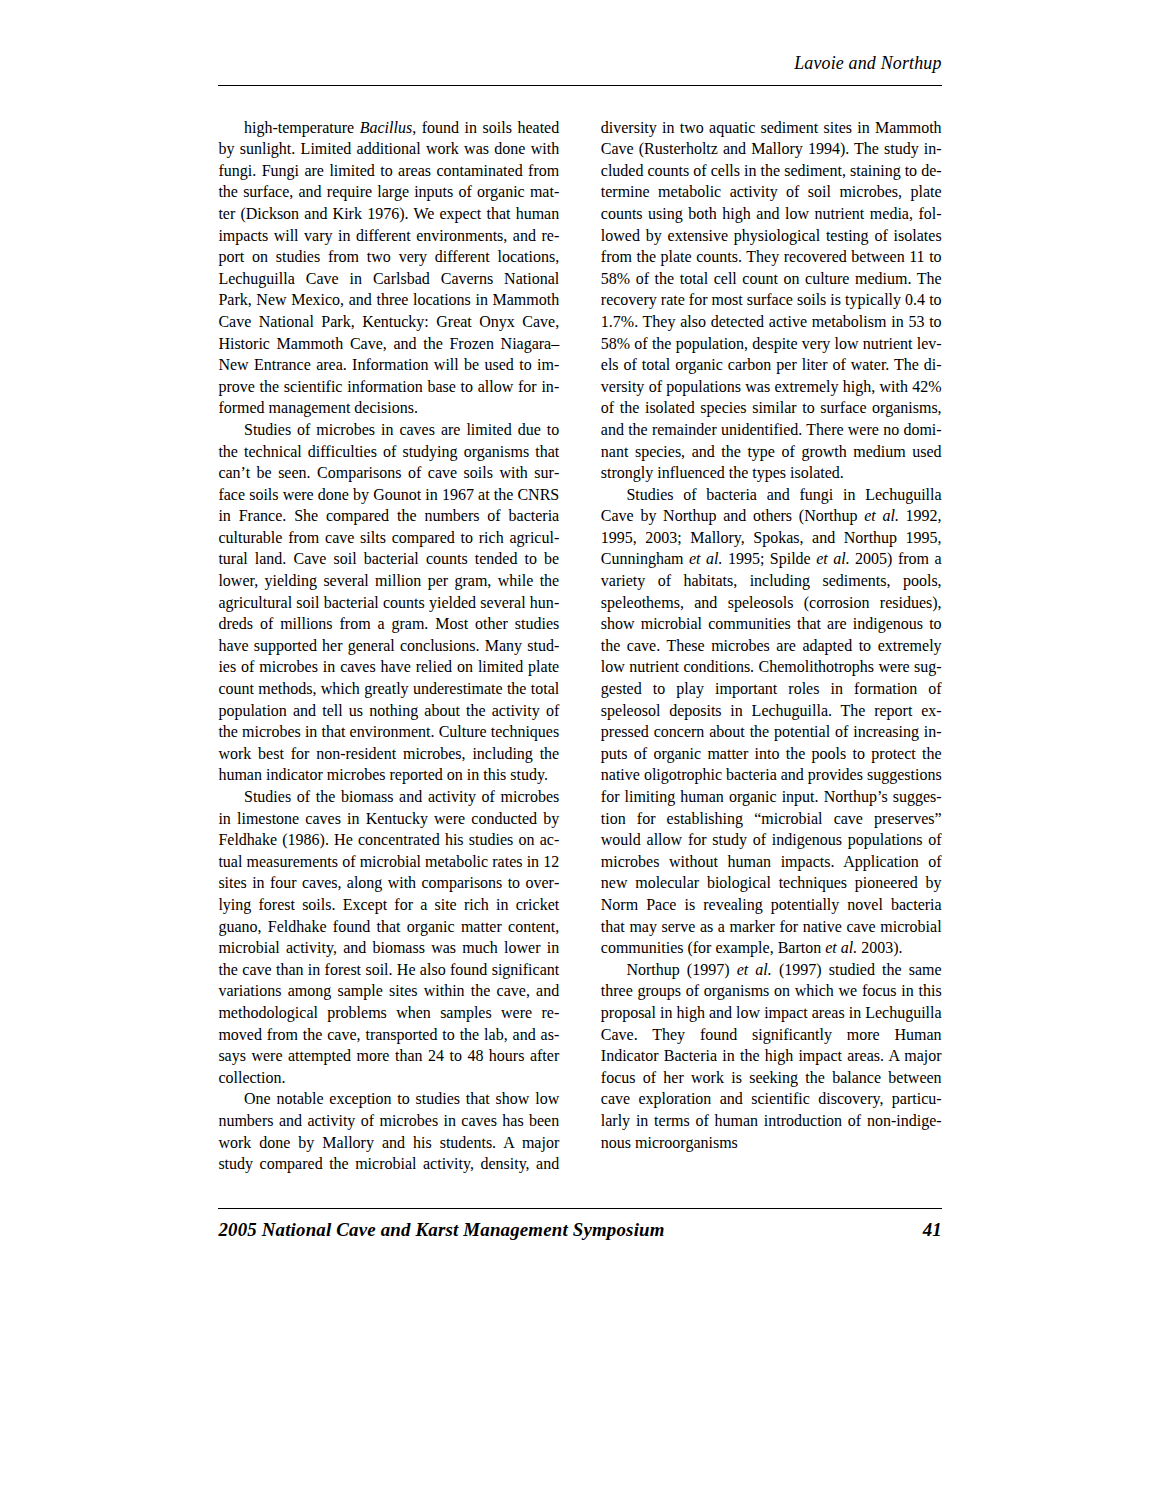Lavoie and Northup
high-temperature Bacillus, found in soils heated by sunlight. Limited additional work was done with fungi. Fungi are limited to areas contaminated from the surface, and require large inputs of organic matter (Dickson and Kirk 1976). We expect that human impacts will vary in different environments, and report on studies from two very different locations, Lechuguilla Cave in Carlsbad Caverns National Park, New Mexico, and three locations in Mammoth Cave National Park, Kentucky: Great Onyx Cave, Historic Mammoth Cave, and the Frozen Niagara–New Entrance area. Information will be used to improve the scientific information base to allow for informed management decisions.
Studies of microbes in caves are limited due to the technical difficulties of studying organisms that can’t be seen. Comparisons of cave soils with surface soils were done by Gounot in 1967 at the CNRS in France. She compared the numbers of bacteria culturable from cave silts compared to rich agricultural land. Cave soil bacterial counts tended to be lower, yielding several million per gram, while the agricultural soil bacterial counts yielded several hundreds of millions from a gram. Most other studies have supported her general conclusions. Many studies of microbes in caves have relied on limited plate count methods, which greatly underestimate the total population and tell us nothing about the activity of the microbes in that environment. Culture techniques work best for non-resident microbes, including the human indicator microbes reported on in this study.
Studies of the biomass and activity of microbes in limestone caves in Kentucky were conducted by Feldhake (1986). He concentrated his studies on actual measurements of microbial metabolic rates in 12 sites in four caves, along with comparisons to overlying forest soils. Except for a site rich in cricket guano, Feldhake found that organic matter content, microbial activity, and biomass was much lower in the cave than in forest soil. He also found significant variations among sample sites within the cave, and methodological problems when samples were removed from the cave, transported to the lab, and assays were attempted more than 24 to 48 hours after collection.
One notable exception to studies that show low numbers and activity of microbes in caves has been work done by Mallory and his students. A major study compared the microbial activity, density, and diversity in two aquatic sediment sites in Mammoth Cave (Rusterholtz and Mallory 1994). The study included counts of cells in the sediment, staining to determine metabolic activity of soil microbes, plate counts using both high and low nutrient media, followed by extensive physiological testing of isolates from the plate counts. They recovered between 11 to 58% of the total cell count on culture medium. The recovery rate for most surface soils is typically 0.4 to 1.7%. They also detected active metabolism in 53 to 58% of the population, despite very low nutrient levels of total organic carbon per liter of water. The diversity of populations was extremely high, with 42% of the isolated species similar to surface organisms, and the remainder unidentified. There were no dominant species, and the type of growth medium used strongly influenced the types isolated.
Studies of bacteria and fungi in Lechuguilla Cave by Northup and others (Northup et al. 1992, 1995, 2003; Mallory, Spokas, and Northup 1995, Cunningham et al. 1995; Spilde et al. 2005) from a variety of habitats, including sediments, pools, speleothems, and speleosols (corrosion residues), show microbial communities that are indigenous to the cave. These microbes are adapted to extremely low nutrient conditions. Chemolithotrophs were suggested to play important roles in formation of speleosol deposits in Lechuguilla. The report expressed concern about the potential of increasing inputs of organic matter into the pools to protect the native oligotrophic bacteria and provides suggestions for limiting human organic input. Northup’s suggestion for establishing “microbial cave preserves” would allow for study of indigenous populations of microbes without human impacts. Application of new molecular biological techniques pioneered by Norm Pace is revealing potentially novel bacteria that may serve as a marker for native cave microbial communities (for example, Barton et al. 2003).
Northup (1997) et al. (1997) studied the same three groups of organisms on which we focus in this proposal in high and low impact areas in Lechuguilla Cave. They found significantly more Human Indicator Bacteria in the high impact areas. A major focus of her work is seeking the balance between cave exploration and scientific discovery, particularly in terms of human introduction of non-indigenous microorganisms
2005 National Cave and Karst Management Symposium 41